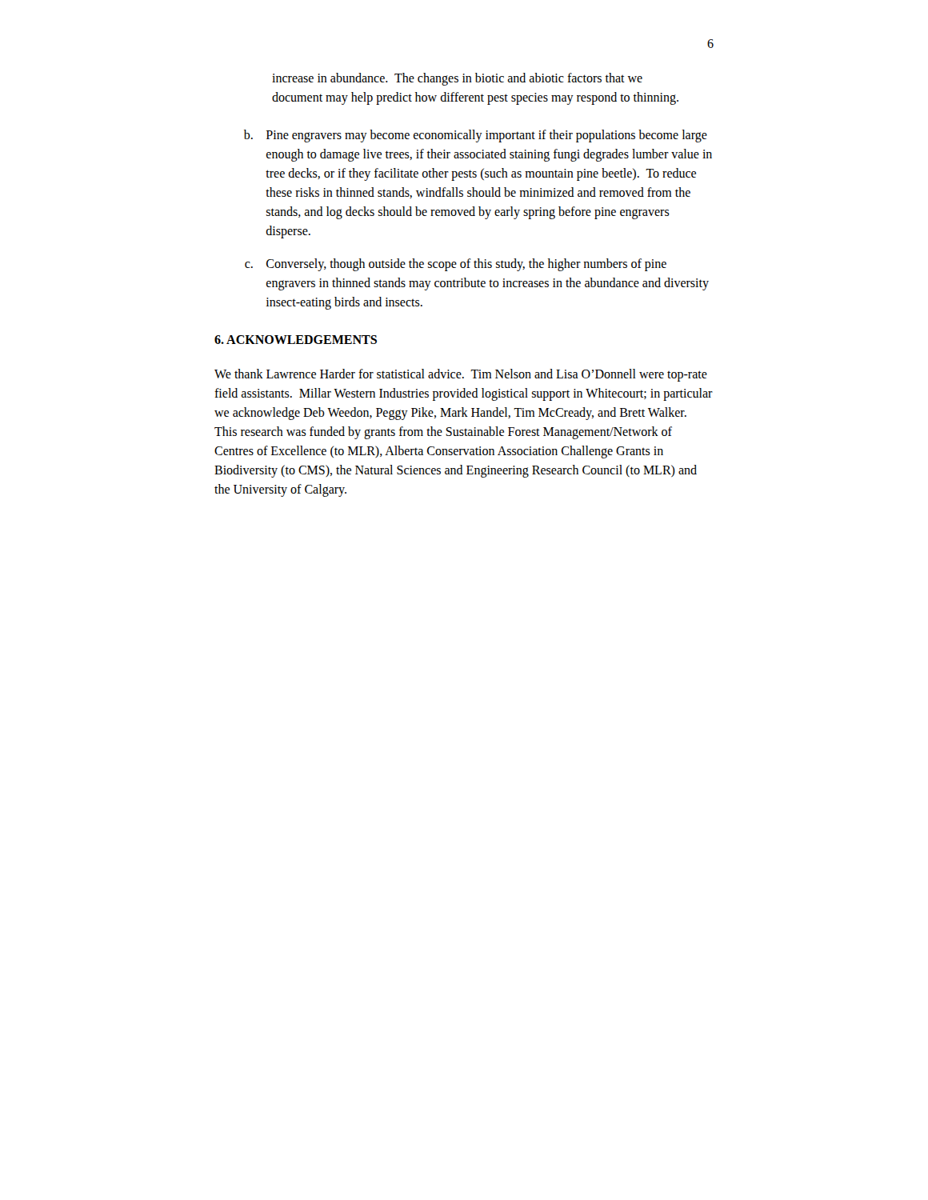6
increase in abundance. The changes in biotic and abiotic factors that we document may help predict how different pest species may respond to thinning.
Pine engravers may become economically important if their populations become large enough to damage live trees, if their associated staining fungi degrades lumber value in tree decks, or if they facilitate other pests (such as mountain pine beetle). To reduce these risks in thinned stands, windfalls should be minimized and removed from the stands, and log decks should be removed by early spring before pine engravers disperse.
Conversely, though outside the scope of this study, the higher numbers of pine engravers in thinned stands may contribute to increases in the abundance and diversity insect-eating birds and insects.
6. ACKNOWLEDGEMENTS
We thank Lawrence Harder for statistical advice. Tim Nelson and Lisa O’Donnell were top-rate field assistants. Millar Western Industries provided logistical support in Whitecourt; in particular we acknowledge Deb Weedon, Peggy Pike, Mark Handel, Tim McCready, and Brett Walker. This research was funded by grants from the Sustainable Forest Management/Network of Centres of Excellence (to MLR), Alberta Conservation Association Challenge Grants in Biodiversity (to CMS), the Natural Sciences and Engineering Research Council (to MLR) and the University of Calgary.